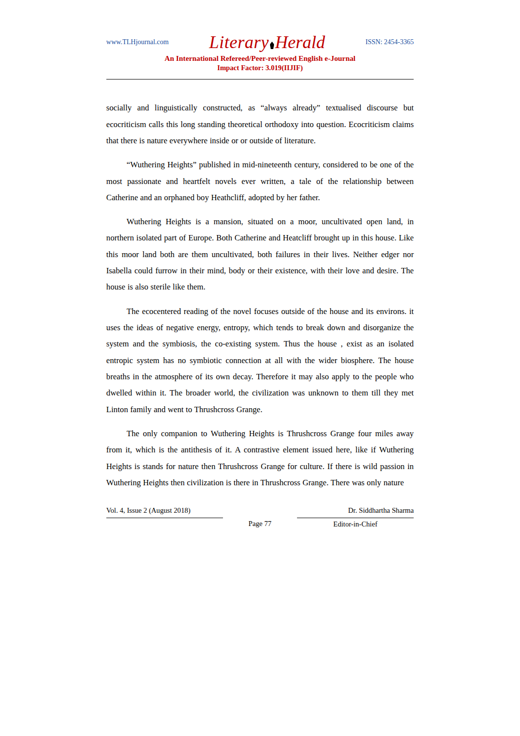www.TLHjournal.com
Literary Herald
ISSN: 2454-3365
An International Refereed/Peer-reviewed English e-Journal
Impact Factor: 3.019(IIJIF)
socially and linguistically constructed, as “always already” textualised discourse but ecocriticism calls this long standing theoretical orthodoxy into question. Ecocriticism claims that there is nature everywhere inside or or outside of literature.
“Wuthering Heights” published in mid-nineteenth century, considered to be one of the most passionate and heartfelt novels ever written, a tale of the relationship between Catherine and an orphaned boy Heathcliff, adopted by her father.
Wuthering Heights is a mansion, situated on a moor, uncultivated open land, in northern isolated part of Europe. Both Catherine and Heatcliff brought up in this house. Like this moor land both are them uncultivated, both failures in their lives. Neither edger nor Isabella could furrow in their mind, body or their existence, with their love and desire. The house is also sterile like them.
The ecocentered reading of the novel focuses outside of the house and its environs. it uses the ideas of negative energy, entropy, which tends to break down and disorganize the system and the symbiosis, the co-existing system. Thus the house , exist as an isolated entropic system has no symbiotic connection at all with the wider biosphere. The house breaths in the atmosphere of its own decay. Therefore it may also apply to the people who dwelled within it. The broader world, the civilization was unknown to them till they met Linton family and went to Thrushcross Grange.
The only companion to Wuthering Heights is Thrushcross Grange four miles away from it, which is the antithesis of it. A contrastive element issued here, like if Wuthering Heights is stands for nature then Thrushcross Grange for culture. If there is wild passion in Wuthering Heights then civilization is there in Thrushcross Grange. There was only nature
Vol. 4, Issue 2 (August 2018)
Dr. Siddhartha Sharma
Page 77
Editor-in-Chief